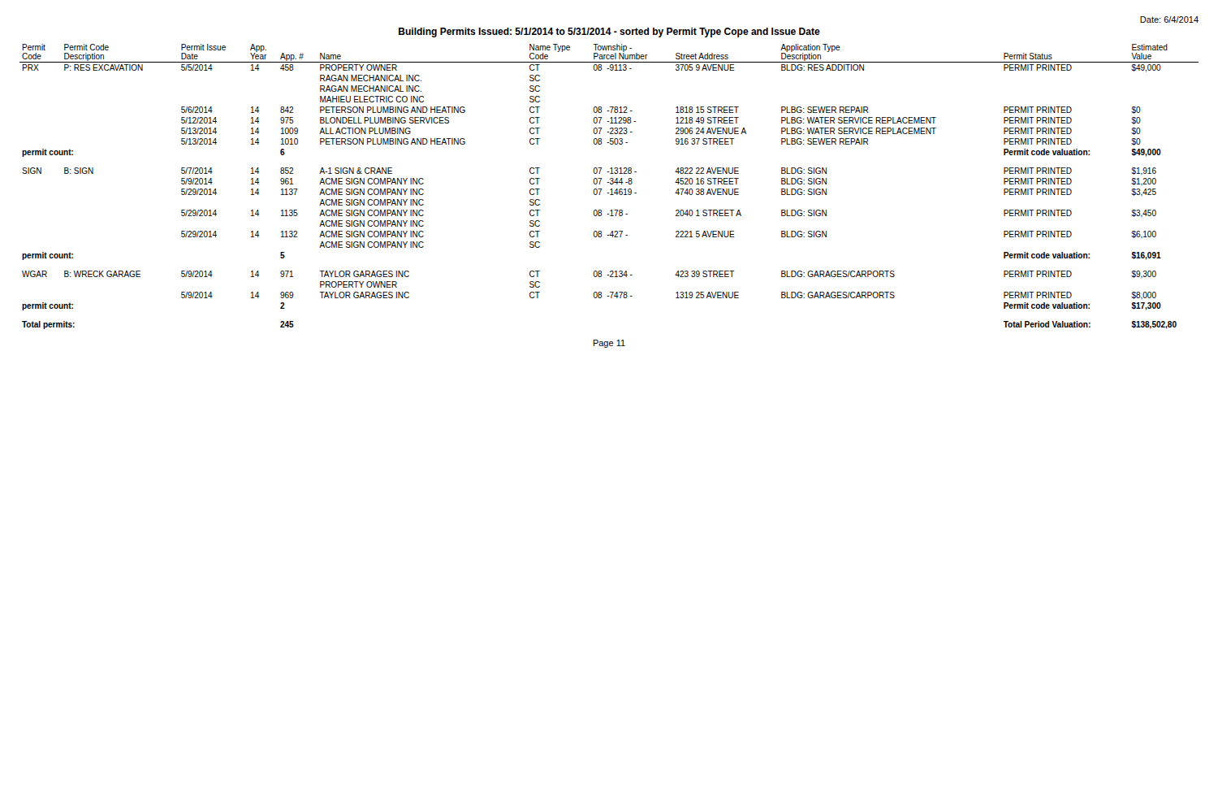Date: 6/4/2014
Building Permits Issued: 5/1/2014 to 5/31/2014 - sorted by Permit Type Cope and Issue Date
| Permit Code | Permit Code Description | Permit Issue Date | App. Year | App. # | Name | Name Type Code | Township - Parcel Number | Street Address | Application Type Description | Permit Status | Estimated Value |
| --- | --- | --- | --- | --- | --- | --- | --- | --- | --- | --- | --- |
| PRX | P: RES EXCAVATION | 5/5/2014 | 14 | 458 | PROPERTY OWNER | CT | 08 -9113 - | 3705 9 AVENUE | BLDG: RES ADDITION | PERMIT PRINTED | $49,000 |
| | | | | | RAGAN MECHANICAL INC. | SC | | | | | |
| | | | | | RAGAN MECHANICAL INC. | SC | | | | | |
| | | | | | MAHIEU ELECTRIC CO INC | SC | | | | | |
| | | 5/6/2014 | 14 | 842 | PETERSON PLUMBING AND HEATING | CT | 08 -7812 - | 1818 15 STREET | PLBG: SEWER REPAIR | PERMIT PRINTED | $0 |
| | | 5/12/2014 | 14 | 975 | BLONDELL PLUMBING SERVICES | CT | 07 -11298 - | 1218 49 STREET | PLBG: WATER SERVICE REPLACEMENT | PERMIT PRINTED | $0 |
| | | 5/13/2014 | 14 | 1009 | ALL ACTION PLUMBING | CT | 07 -2323 - | 2906 24 AVENUE A | PLBG: WATER SERVICE REPLACEMENT | PERMIT PRINTED | $0 |
| | | 5/13/2014 | 14 | 1010 | PETERSON PLUMBING AND HEATING | CT | 08 -503 - | 916 37 STREET | PLBG: SEWER REPAIR | PERMIT PRINTED | $0 |
| permit count: | 6 | | Permit code valuation: | $49,000 |
| SIGN | B: SIGN | 5/7/2014 | 14 | 852 | A-1 SIGN & CRANE | CT | 07 -13128 - | 4822 22 AVENUE | BLDG: SIGN | PERMIT PRINTED | $1,916 |
| | | 5/9/2014 | 14 | 961 | ACME SIGN COMPANY INC | CT | 07 -344 -8 | 4520 16 STREET | BLDG: SIGN | PERMIT PRINTED | $1,200 |
| | | 5/29/2014 | 14 | 1137 | ACME SIGN COMPANY INC | CT | 07 -14619 - | 4740 38 AVENUE | BLDG: SIGN | PERMIT PRINTED | $3,425 |
| | | | | | ACME SIGN COMPANY INC | SC | | | | | |
| | | 5/29/2014 | 14 | 1135 | ACME SIGN COMPANY INC | CT | 08 -178 - | 2040 1 STREET A | BLDG: SIGN | PERMIT PRINTED | $3,450 |
| | | | | | ACME SIGN COMPANY INC | SC | | | | | |
| | | 5/29/2014 | 14 | 1132 | ACME SIGN COMPANY INC | CT | 08 -427 - | 2221 5 AVENUE | BLDG: SIGN | PERMIT PRINTED | $6,100 |
| | | | | | ACME SIGN COMPANY INC | SC | | | | | |
| permit count: | 5 | | Permit code valuation: | $16,091 |
| WGAR | B: WRECK GARAGE | 5/9/2014 | 14 | 971 | TAYLOR GARAGES INC | CT | 08 -2134 - | 423 39 STREET | BLDG: GARAGES/CARPORTS | PERMIT PRINTED | $9,300 |
| | | | | | PROPERTY OWNER | SC | | | | | |
| | | 5/9/2014 | 14 | 969 | TAYLOR GARAGES INC | CT | 08 -7478 - | 1319 25 AVENUE | BLDG: GARAGES/CARPORTS | PERMIT PRINTED | $8,000 |
| permit count: | 2 | | Permit code valuation: | $17,300 |
| Total permits: | 245 | | Total Period Valuation: | $138,502,80 |
Page 11